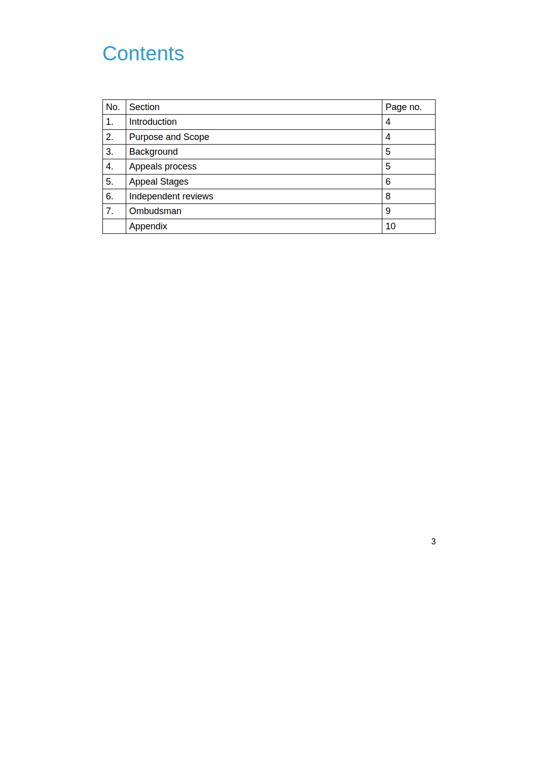Contents
| No. | Section | Page no. |
| 1. | Introduction | 4 |
| 2. | Purpose and Scope | 4 |
| 3. | Background | 5 |
| 4. | Appeals process | 5 |
| 5. | Appeal Stages | 6 |
| 6. | Independent reviews | 8 |
| 7. | Ombudsman | 9 |
| | Appendix | 10 |
3